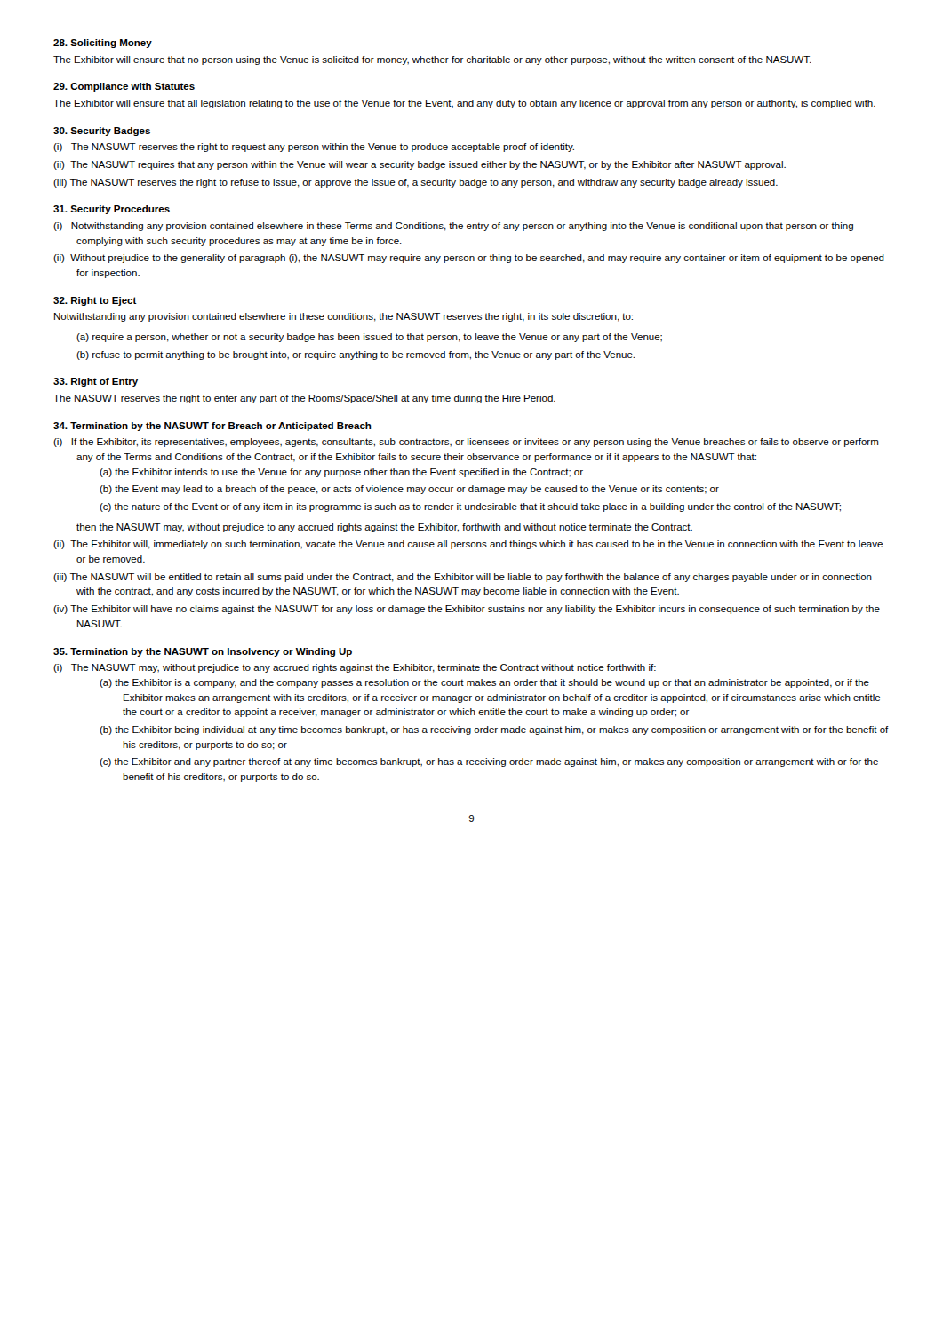28. Soliciting Money
The Exhibitor will ensure that no person using the Venue is solicited for money, whether for charitable or any other purpose, without the written consent of the NASUWT.
29. Compliance with Statutes
The Exhibitor will ensure that all legislation relating to the use of the Venue for the Event, and any duty to obtain any licence or approval from any person or authority, is complied with.
30. Security Badges
(i) The NASUWT reserves the right to request any person within the Venue to produce acceptable proof of identity.
(ii) The NASUWT requires that any person within the Venue will wear a security badge issued either by the NASUWT, or by the Exhibitor after NASUWT approval.
(iii) The NASUWT reserves the right to refuse to issue, or approve the issue of, a security badge to any person, and withdraw any security badge already issued.
31. Security Procedures
(i) Notwithstanding any provision contained elsewhere in these Terms and Conditions, the entry of any person or anything into the Venue is conditional upon that person or thing complying with such security procedures as may at any time be in force.
(ii) Without prejudice to the generality of paragraph (i), the NASUWT may require any person or thing to be searched, and may require any container or item of equipment to be opened for inspection.
32. Right to Eject
Notwithstanding any provision contained elsewhere in these conditions, the NASUWT reserves the right, in its sole discretion, to:
(a) require a person, whether or not a security badge has been issued to that person, to leave the Venue or any part of the Venue;
(b) refuse to permit anything to be brought into, or require anything to be removed from, the Venue or any part of the Venue.
33. Right of Entry
The NASUWT reserves the right to enter any part of the Rooms/Space/Shell at any time during the Hire Period.
34. Termination by the NASUWT for Breach or Anticipated Breach
(i) If the Exhibitor, its representatives, employees, agents, consultants, sub-contractors, or licensees or invitees or any person using the Venue breaches or fails to observe or perform any of the Terms and Conditions of the Contract, or if the Exhibitor fails to secure their observance or performance or if it appears to the NASUWT that:
(a) the Exhibitor intends to use the Venue for any purpose other than the Event specified in the Contract; or
(b) the Event may lead to a breach of the peace, or acts of violence may occur or damage may be caused to the Venue or its contents; or
(c) the nature of the Event or of any item in its programme is such as to render it undesirable that it should take place in a building under the control of the NASUWT;
then the NASUWT may, without prejudice to any accrued rights against the Exhibitor, forthwith and without notice terminate the Contract.
(ii) The Exhibitor will, immediately on such termination, vacate the Venue and cause all persons and things which it has caused to be in the Venue in connection with the Event to leave or be removed.
(iii) The NASUWT will be entitled to retain all sums paid under the Contract, and the Exhibitor will be liable to pay forthwith the balance of any charges payable under or in connection with the contract, and any costs incurred by the NASUWT, or for which the NASUWT may become liable in connection with the Event.
(iv) The Exhibitor will have no claims against the NASUWT for any loss or damage the Exhibitor sustains nor any liability the Exhibitor incurs in consequence of such termination by the NASUWT.
35. Termination by the NASUWT on Insolvency or Winding Up
(i) The NASUWT may, without prejudice to any accrued rights against the Exhibitor, terminate the Contract without notice forthwith if:
(a) the Exhibitor is a company, and the company passes a resolution or the court makes an order that it should be wound up or that an administrator be appointed, or if the Exhibitor makes an arrangement with its creditors, or if a receiver or manager or administrator on behalf of a creditor is appointed, or if circumstances arise which entitle the court or a creditor to appoint a receiver, manager or administrator or which entitle the court to make a winding up order; or
(b) the Exhibitor being individual at any time becomes bankrupt, or has a receiving order made against him, or makes any composition or arrangement with or for the benefit of his creditors, or purports to do so; or
(c) the Exhibitor and any partner thereof at any time becomes bankrupt, or has a receiving order made against him, or makes any composition or arrangement with or for the benefit of his creditors, or purports to do so.
9